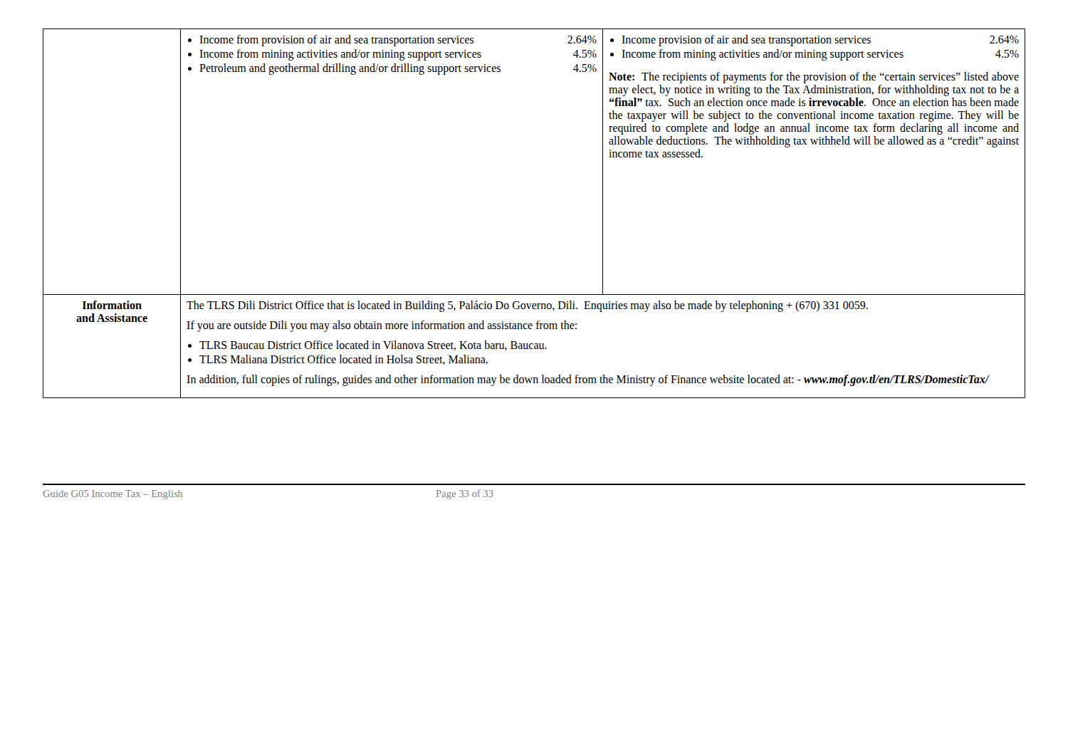| | Income from provision of air and sea transportation services 2.64% Income from mining activities and/or mining support services 4.5% Petroleum and geothermal drilling and/or drilling support services 4.5% | Income provision of air and sea transportation services 2.64% Income from mining activities and/or mining support services 4.5% Note: The recipients of payments for the provision of the “certain services” listed above may elect, by notice in writing to the Tax Administration, for withholding tax not to be a “final” tax. Such an election once made is irrevocable . Once an election has been made the taxpayer will be subject to the conventional income taxation regime. They will be required to complete and lodge an annual income tax form declaring all income and allowable deductions. The withholding tax withheld will be allowed as a “credit” against income tax assessed. |
| Information and Assistance | The TLRS Dili District Office that is located in Building 5, Palácio Do Governo, Dili. Enquiries may also be made by telephoning + (670) 331 0059. If you are outside Dili you may also obtain more information and assistance from the: TLRS Baucau District Office located in Vilanova Street, Kota baru, Baucau. TLRS Maliana District Office located in Holsa Street, Maliana. In addition, full copies of rulings, guides and other information may be down loaded from the Ministry of Finance website located at: - www.mof.gov.tl/en/TLRS/DomesticTax/ |
Guide G05 Income Tax – English
Page 33 of 33